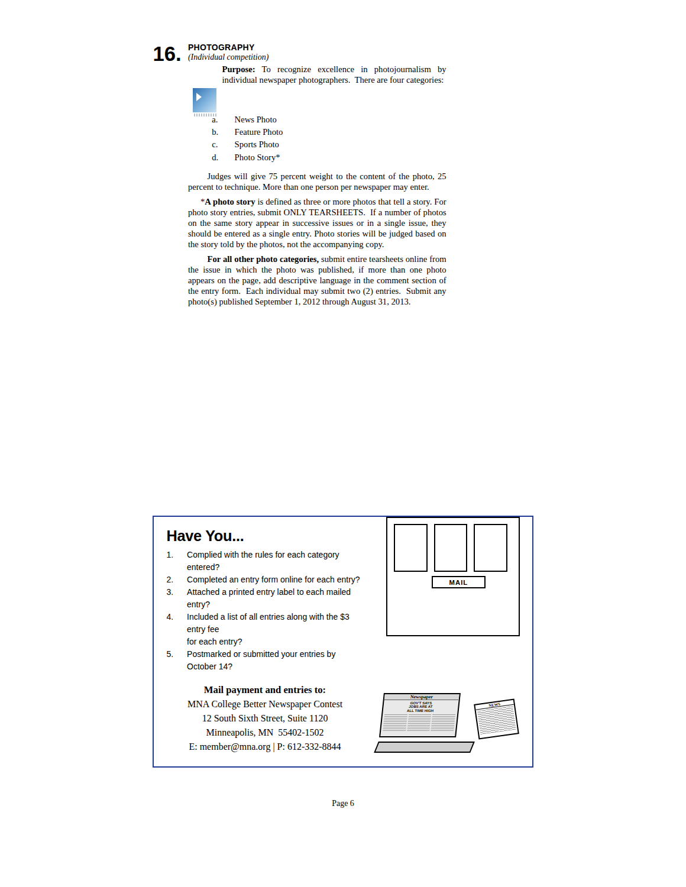16.
PHOTOGRAPHY
(Individual competition)
Purpose: To recognize excellence in photojournalism by individual newspaper photographers. There are four categories:
a. News Photo
b. Feature Photo
c. Sports Photo
d. Photo Story*
Judges will give 75 percent weight to the content of the photo, 25 percent to technique. More than one person per newspaper may enter.
*A photo story is defined as three or more photos that tell a story. For photo story entries, submit ONLY TEARSHEETS. If a number of photos on the same story appear in successive issues or in a single issue, they should be entered as a single entry. Photo stories will be judged based on the story told by the photos, not the accompanying copy.
For all other photo categories, submit entire tearsheets online from the issue in which the photo was published, if more than one photo appears on the page, add descriptive language in the comment section of the entry form. Each individual may submit two (2) entries. Submit any photo(s) published September 1, 2012 through August 31, 2013.
Have You...
1. Complied with the rules for each category entered?
2. Completed an entry form online for each entry?
3. Attached a printed entry label to each mailed entry?
4. Included a list of all entries along with the $3 entry fee
for each entry?
5. Postmarked or submitted your entries by October 14?
Mail payment and entries to:
MNA College Better Newspaper Contest
12 South Sixth Street, Suite 1120
Minneapolis, MN 55402-1502
E: member@mna.org | P: 612-332-8844
MAIL
Newspaper
GOV'T SAYS
JOBS ARE AT
ALL TIME HIGH
NEWS
Page 6